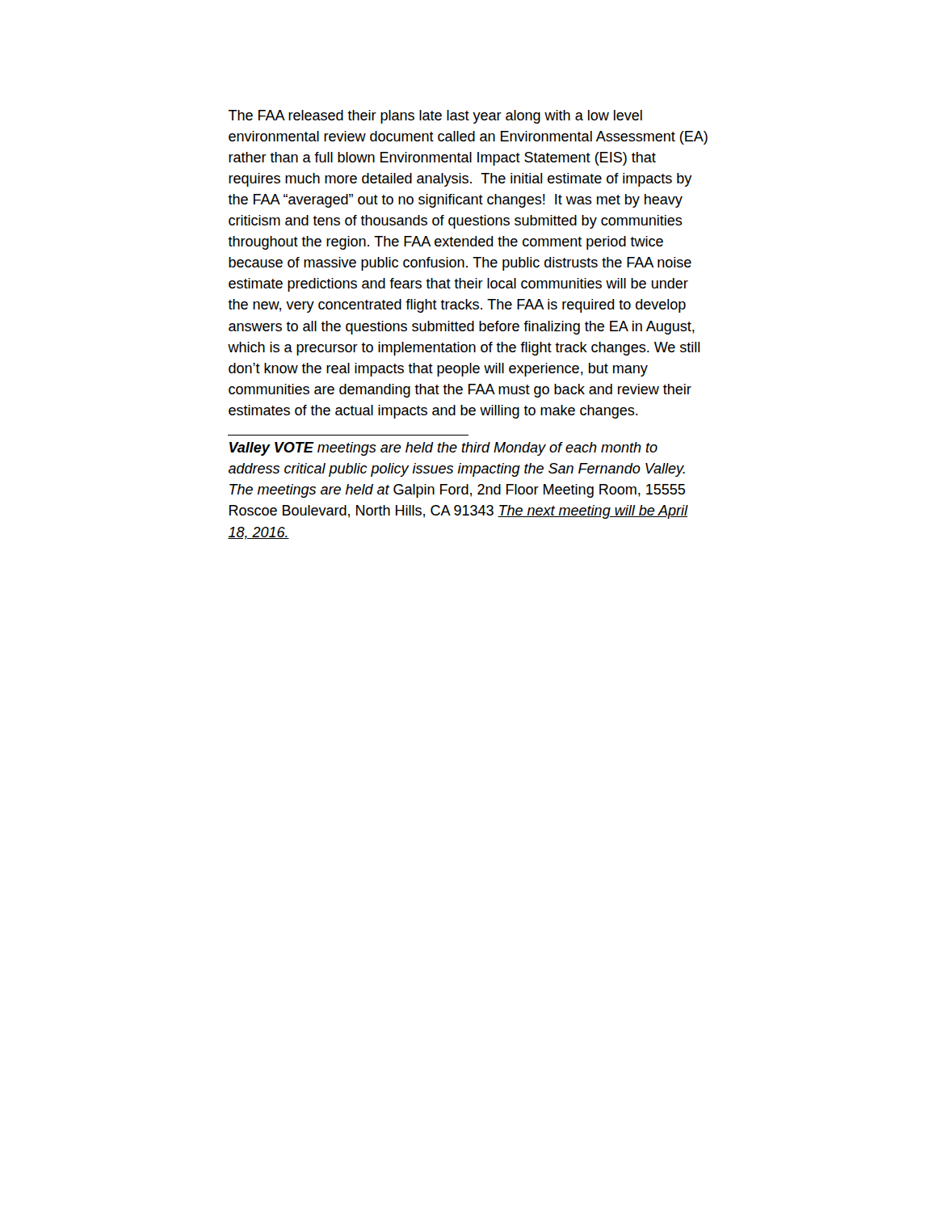The FAA released their plans late last year along with a low level environmental review document called an Environmental Assessment (EA) rather than a full blown Environmental Impact Statement (EIS) that requires much more detailed analysis. The initial estimate of impacts by the FAA “averaged” out to no significant changes! It was met by heavy criticism and tens of thousands of questions submitted by communities throughout the region. The FAA extended the comment period twice because of massive public confusion. The public distrusts the FAA noise estimate predictions and fears that their local communities will be under the new, very concentrated flight tracks. The FAA is required to develop answers to all the questions submitted before finalizing the EA in August, which is a precursor to implementation of the flight track changes. We still don’t know the real impacts that people will experience, but many communities are demanding that the FAA must go back and review their estimates of the actual impacts and be willing to make changes.
Valley VOTE meetings are held the third Monday of each month to address critical public policy issues impacting the San Fernando Valley. The meetings are held at Galpin Ford, 2nd Floor Meeting Room, 15555 Roscoe Boulevard, North Hills, CA 91343 The next meeting will be April 18, 2016.